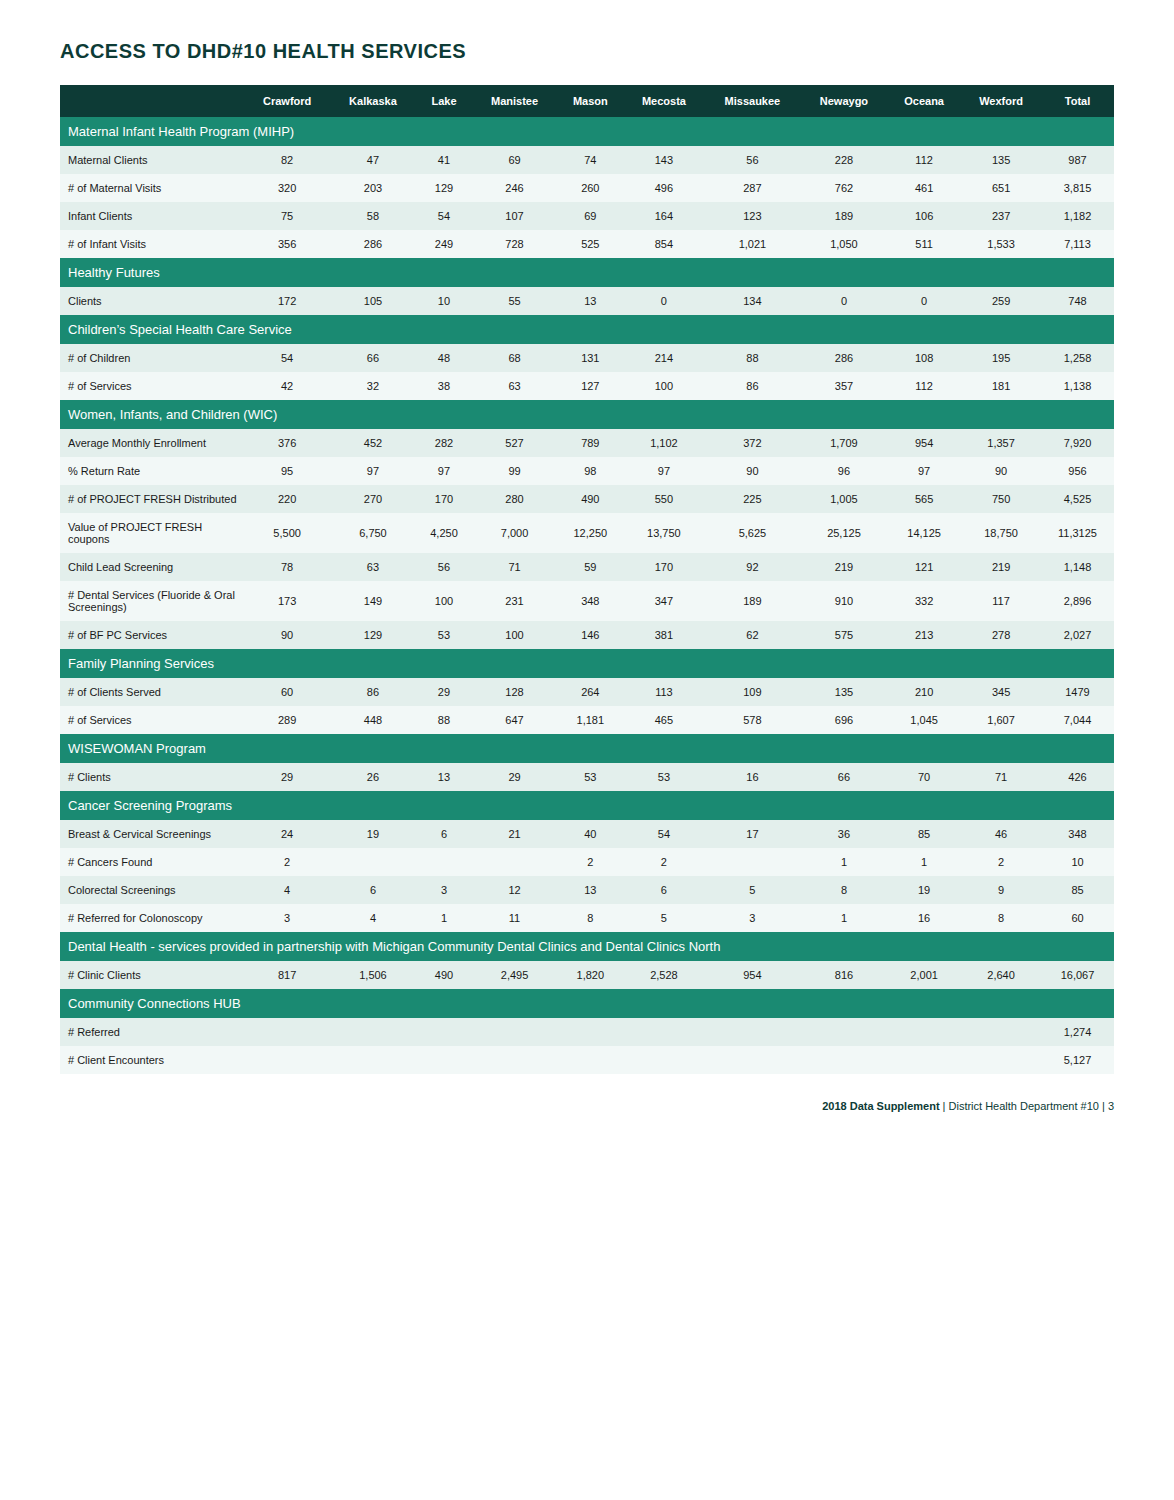ACCESS TO DHD#10 HEALTH SERVICES
| | Crawford | Kalkaska | Lake | Manistee | Mason | Mecosta | Missaukee | Newaygo | Oceana | Wexford | Total |
| --- | --- | --- | --- | --- | --- | --- | --- | --- | --- | --- | --- |
| Maternal Infant Health Program (MIHP) |
| Maternal Clients | 82 | 47 | 41 | 69 | 74 | 143 | 56 | 228 | 112 | 135 | 987 |
| # of Maternal Visits | 320 | 203 | 129 | 246 | 260 | 496 | 287 | 762 | 461 | 651 | 3,815 |
| Infant Clients | 75 | 58 | 54 | 107 | 69 | 164 | 123 | 189 | 106 | 237 | 1,182 |
| # of Infant Visits | 356 | 286 | 249 | 728 | 525 | 854 | 1,021 | 1,050 | 511 | 1,533 | 7,113 |
| Healthy Futures |
| Clients | 172 | 105 | 10 | 55 | 13 | 0 | 134 | 0 | 0 | 259 | 748 |
| Children’s Special Health Care Service |
| # of Children | 54 | 66 | 48 | 68 | 131 | 214 | 88 | 286 | 108 | 195 | 1,258 |
| # of Services | 42 | 32 | 38 | 63 | 127 | 100 | 86 | 357 | 112 | 181 | 1,138 |
| Women, Infants, and Children (WIC) |
| Average Monthly Enrollment | 376 | 452 | 282 | 527 | 789 | 1,102 | 372 | 1,709 | 954 | 1,357 | 7,920 |
| % Return Rate | 95 | 97 | 97 | 99 | 98 | 97 | 90 | 96 | 97 | 90 | 956 |
| # of PROJECT FRESH Distributed | 220 | 270 | 170 | 280 | 490 | 550 | 225 | 1,005 | 565 | 750 | 4,525 |
| Value of PROJECT FRESH coupons | 5,500 | 6,750 | 4,250 | 7,000 | 12,250 | 13,750 | 5,625 | 25,125 | 14,125 | 18,750 | 11,3125 |
| Child Lead Screening | 78 | 63 | 56 | 71 | 59 | 170 | 92 | 219 | 121 | 219 | 1,148 |
| # Dental Services (Fluoride & Oral Screenings) | 173 | 149 | 100 | 231 | 348 | 347 | 189 | 910 | 332 | 117 | 2,896 |
| # of BF PC Services | 90 | 129 | 53 | 100 | 146 | 381 | 62 | 575 | 213 | 278 | 2,027 |
| Family Planning Services |
| # of Clients Served | 60 | 86 | 29 | 128 | 264 | 113 | 109 | 135 | 210 | 345 | 1479 |
| # of Services | 289 | 448 | 88 | 647 | 1,181 | 465 | 578 | 696 | 1,045 | 1,607 | 7,044 |
| WISEWOMAN Program |
| # Clients | 29 | 26 | 13 | 29 | 53 | 53 | 16 | 66 | 70 | 71 | 426 |
| Cancer Screening Programs |
| Breast & Cervical Screenings | 24 | 19 | 6 | 21 | 40 | 54 | 17 | 36 | 85 | 46 | 348 |
| # Cancers Found | 2 | | | | 2 | 2 | | 1 | 1 | 2 | 10 |
| Colorectal Screenings | 4 | 6 | 3 | 12 | 13 | 6 | 5 | 8 | 19 | 9 | 85 |
| # Referred for Colonoscopy | 3 | 4 | 1 | 11 | 8 | 5 | 3 | 1 | 16 | 8 | 60 |
| Dental Health - services provided in partnership with Michigan Community Dental Clinics and Dental Clinics North |
| # Clinic Clients | 817 | 1,506 | 490 | 2,495 | 1,820 | 2,528 | 954 | 816 | 2,001 | 2,640 | 16,067 |
| Community Connections HUB |
| # Referred | | 1,274 |
| # Client Encounters | | 5,127 |
2018 Data Supplement | District Health Department #10 | 3